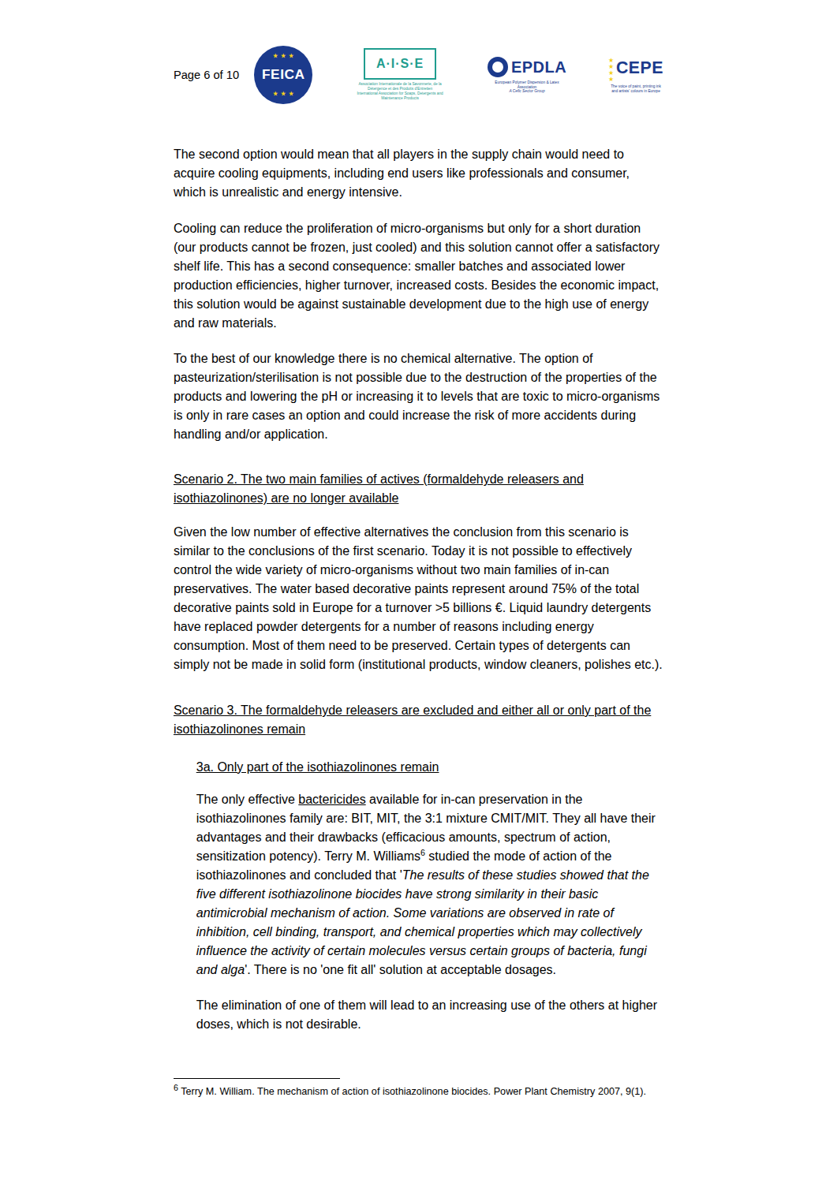Page 6 of 10
FEICA
A·I·S·E
Association Internationale de la Savonnerie, de la Détergence et des Produits d'Entretien
International Association for Soaps, Detergents and Maintenance Products
EPDLA
European Polymer Dispersion & Latex Association
A Cefic Sector Group
★ ★
★ ★
CEPE
The voice of paint, printing ink
and artists' colours in Europe
The second option would mean that all players in the supply chain would need to acquire cooling equipments, including end users like professionals and consumer, which is unrealistic and energy intensive.
Cooling can reduce the proliferation of micro-organisms but only for a short duration (our products cannot be frozen, just cooled) and this solution cannot offer a satisfactory shelf life. This has a second consequence: smaller batches and associated lower production efficiencies, higher turnover, increased costs. Besides the economic impact, this solution would be against sustainable development due to the high use of energy and raw materials.
To the best of our knowledge there is no chemical alternative. The option of pasteurization/sterilisation is not possible due to the destruction of the properties of the products and lowering the pH or increasing it to levels that are toxic to micro-organisms is only in rare cases an option and could increase the risk of more accidents during handling and/or application.
Scenario 2. The two main families of actives (formaldehyde releasers and isothiazolinones) are no longer available
Given the low number of effective alternatives the conclusion from this scenario is similar to the conclusions of the first scenario. Today it is not possible to effectively control the wide variety of micro-organisms without two main families of in-can preservatives. The water based decorative paints represent around 75% of the total decorative paints sold in Europe for a turnover >5 billions €. Liquid laundry detergents have replaced powder detergents for a number of reasons including energy consumption. Most of them need to be preserved. Certain types of detergents can simply not be made in solid form (institutional products, window cleaners, polishes etc.).
Scenario 3. The formaldehyde releasers are excluded and either all or only part of the isothiazolinones remain
3a. Only part of the isothiazolinones remain
The only effective bactericides available for in-can preservation in the isothiazolinones family are: BIT, MIT, the 3:1 mixture CMIT/MIT. They all have their advantages and their drawbacks (efficacious amounts, spectrum of action, sensitization potency). Terry M. Williams6 studied the mode of action of the isothiazolinones and concluded that 'The results of these studies showed that the five different isothiazolinone biocides have strong similarity in their basic antimicrobial mechanism of action. Some variations are observed in rate of inhibition, cell binding, transport, and chemical properties which may collectively influence the activity of certain molecules versus certain groups of bacteria, fungi and alga'. There is no 'one fit all' solution at acceptable dosages.
The elimination of one of them will lead to an increasing use of the others at higher doses, which is not desirable.
6 Terry M. William. The mechanism of action of isothiazolinone biocides. Power Plant Chemistry 2007, 9(1).